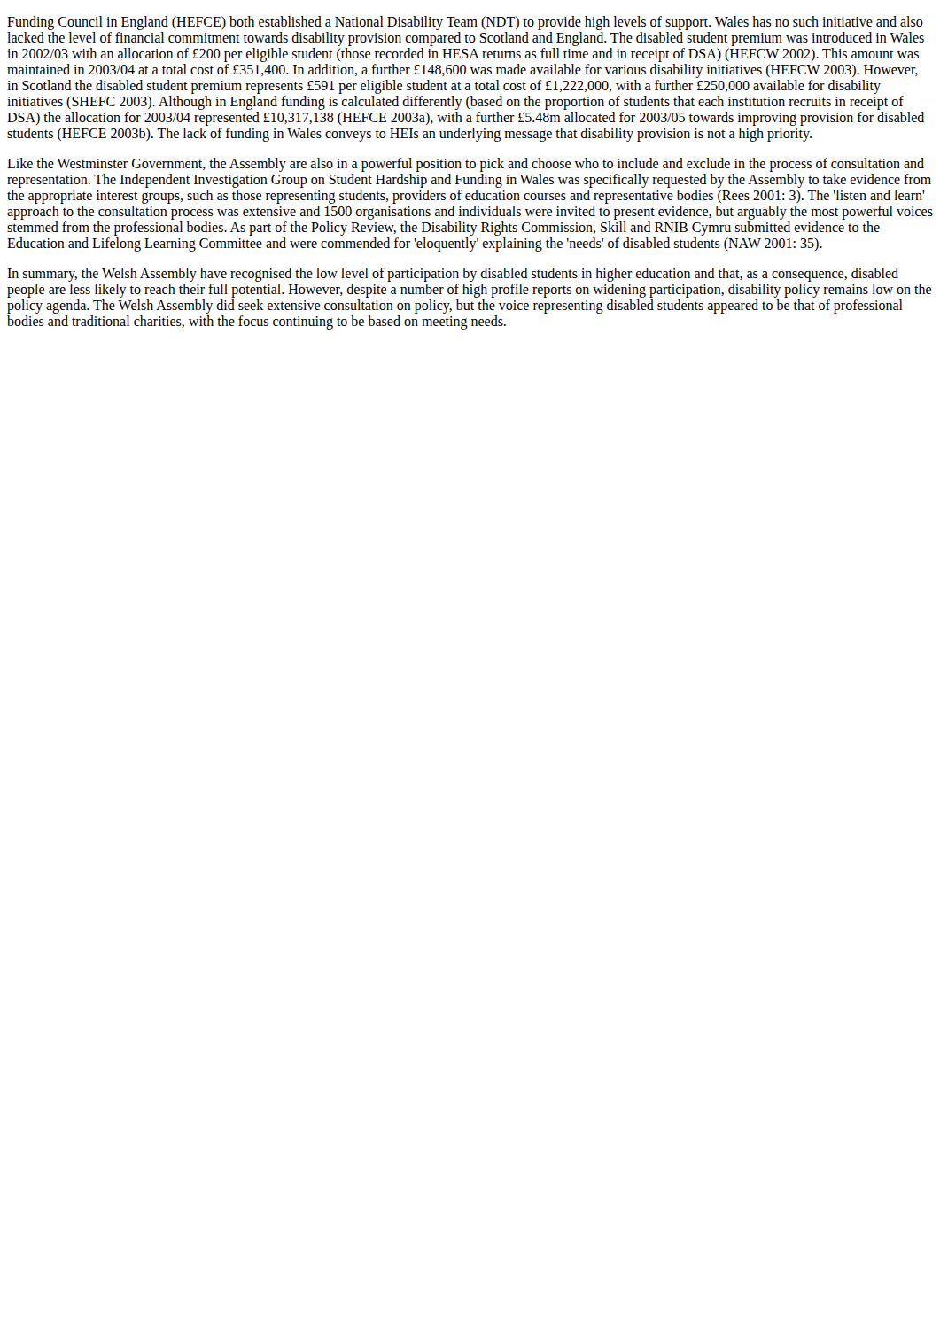Funding Council in England (HEFCE) both established a National Disability Team (NDT) to provide high levels of support. Wales has no such initiative and also lacked the level of financial commitment towards disability provision compared to Scotland and England. The disabled student premium was introduced in Wales in 2002/03 with an allocation of £200 per eligible student (those recorded in HESA returns as full time and in receipt of DSA) (HEFCW 2002). This amount was maintained in 2003/04 at a total cost of £351,400. In addition, a further £148,600 was made available for various disability initiatives (HEFCW 2003). However, in Scotland the disabled student premium represents £591 per eligible student at a total cost of £1,222,000, with a further £250,000 available for disability initiatives (SHEFC 2003). Although in England funding is calculated differently (based on the proportion of students that each institution recruits in receipt of DSA) the allocation for 2003/04 represented £10,317,138 (HEFCE 2003a), with a further £5.48m allocated for 2003/05 towards improving provision for disabled students (HEFCE 2003b). The lack of funding in Wales conveys to HEIs an underlying message that disability provision is not a high priority.
Like the Westminster Government, the Assembly are also in a powerful position to pick and choose who to include and exclude in the process of consultation and representation. The Independent Investigation Group on Student Hardship and Funding in Wales was specifically requested by the Assembly to take evidence from the appropriate interest groups, such as those representing students, providers of education courses and representative bodies (Rees 2001: 3). The 'listen and learn' approach to the consultation process was extensive and 1500 organisations and individuals were invited to present evidence, but arguably the most powerful voices stemmed from the professional bodies. As part of the Policy Review, the Disability Rights Commission, Skill and RNIB Cymru submitted evidence to the Education and Lifelong Learning Committee and were commended for 'eloquently' explaining the 'needs' of disabled students (NAW 2001: 35).
In summary, the Welsh Assembly have recognised the low level of participation by disabled students in higher education and that, as a consequence, disabled people are less likely to reach their full potential. However, despite a number of high profile reports on widening participation, disability policy remains low on the policy agenda. The Welsh Assembly did seek extensive consultation on policy, but the voice representing disabled students appeared to be that of professional bodies and traditional charities, with the focus continuing to be based on meeting needs.